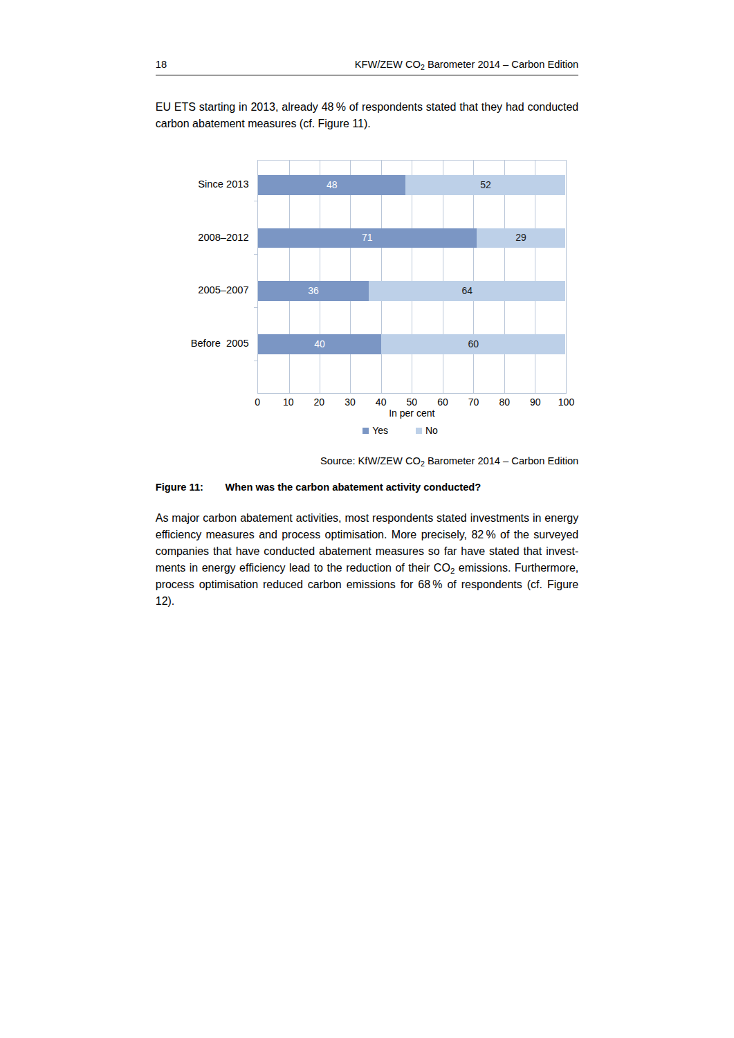18
KFW/ZEW CO2 Barometer 2014 – Carbon Edition
EU ETS starting in 2013, already 48 % of respondents stated that they had conducted carbon abatement measures (cf. Figure 11).
48
52
71
29
36
64
40
60
Since 2013
2008–2012
2005–2007
Before 2005
0 10 20 30 40 50 60 70 80 90 100
In per cent
Yes No
Source: KfW/ZEW CO2 Barometer 2014 – Carbon Edition
Figure 11: When was the carbon abatement activity conducted?
As major carbon abatement activities, most respondents stated investments in energy efficiency measures and process optimisation. More precisely, 82 % of the surveyed companies that have conducted abatement measures so far have stated that investments in energy efficiency lead to the reduction of their CO2 emissions. Furthermore, process optimisation reduced carbon emissions for 68 % of respondents (cf. Figure 12).